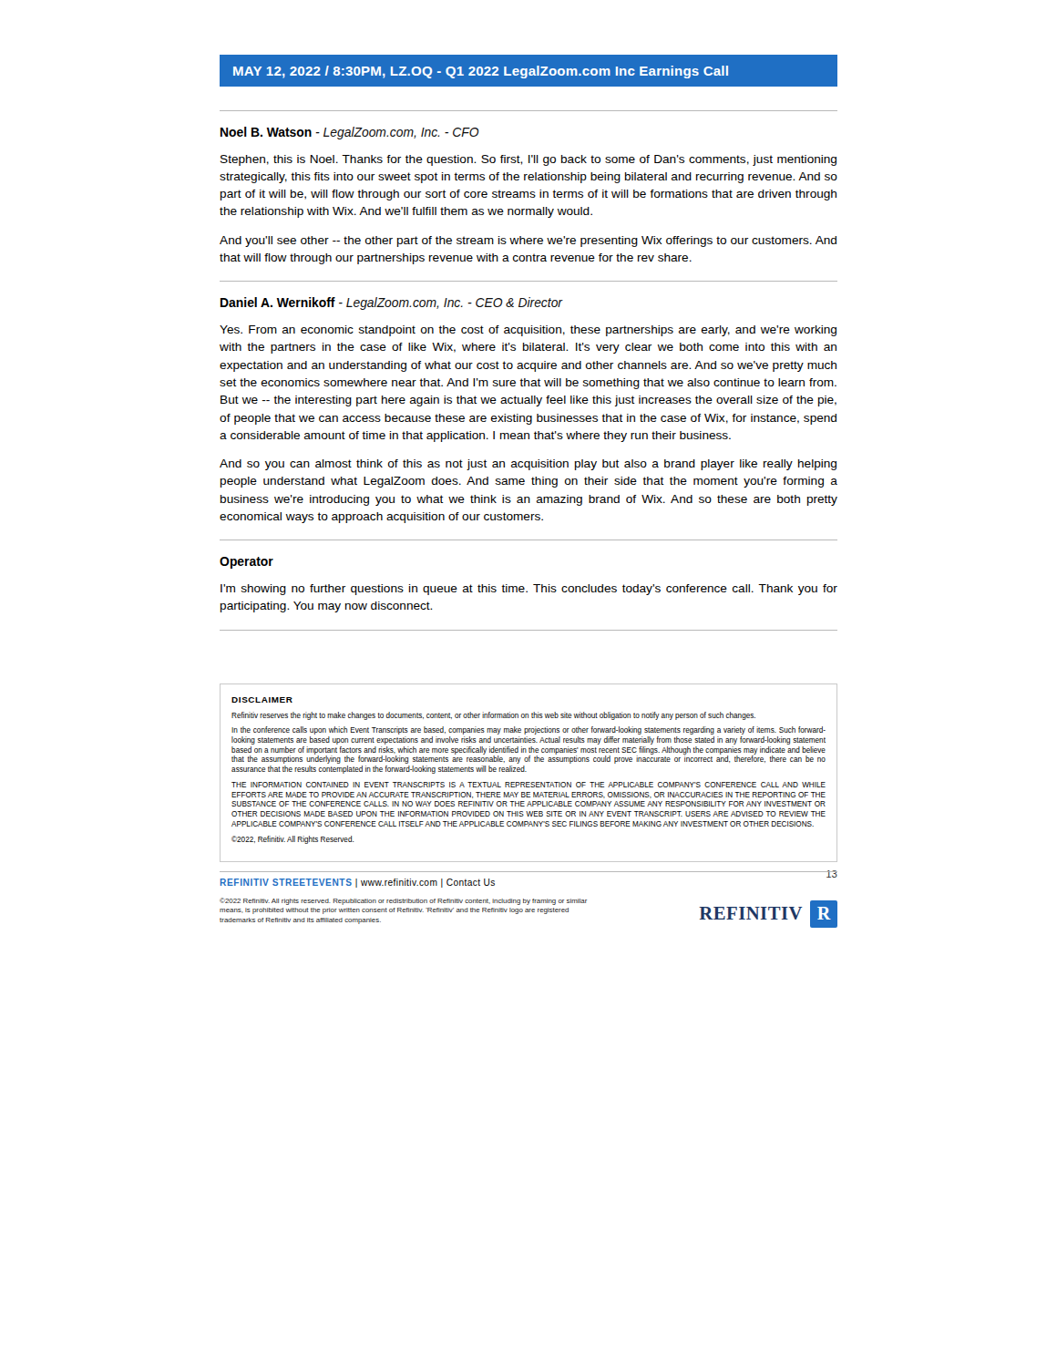MAY 12, 2022 / 8:30PM, LZ.OQ - Q1 2022 LegalZoom.com Inc Earnings Call
Noel B. Watson - LegalZoom.com, Inc. - CFO
Stephen, this is Noel. Thanks for the question. So first, I'll go back to some of Dan's comments, just mentioning strategically, this fits into our sweet spot in terms of the relationship being bilateral and recurring revenue. And so part of it will be, will flow through our sort of core streams in terms of it will be formations that are driven through the relationship with Wix. And we'll fulfill them as we normally would.
And you'll see other -- the other part of the stream is where we're presenting Wix offerings to our customers. And that will flow through our partnerships revenue with a contra revenue for the rev share.
Daniel A. Wernikoff - LegalZoom.com, Inc. - CEO & Director
Yes. From an economic standpoint on the cost of acquisition, these partnerships are early, and we're working with the partners in the case of like Wix, where it's bilateral. It's very clear we both come into this with an expectation and an understanding of what our cost to acquire and other channels are. And so we've pretty much set the economics somewhere near that. And I'm sure that will be something that we also continue to learn from. But we -- the interesting part here again is that we actually feel like this just increases the overall size of the pie, of people that we can access because these are existing businesses that in the case of Wix, for instance, spend a considerable amount of time in that application. I mean that's where they run their business.
And so you can almost think of this as not just an acquisition play but also a brand player like really helping people understand what LegalZoom does. And same thing on their side that the moment you're forming a business we're introducing you to what we think is an amazing brand of Wix. And so these are both pretty economical ways to approach acquisition of our customers.
Operator
I'm showing no further questions in queue at this time. This concludes today's conference call. Thank you for participating. You may now disconnect.
DISCLAIMER
Refinitiv reserves the right to make changes to documents, content, or other information on this web site without obligation to notify any person of such changes.
In the conference calls upon which Event Transcripts are based, companies may make projections or other forward-looking statements regarding a variety of items. Such forward-looking statements are based upon current expectations and involve risks and uncertainties. Actual results may differ materially from those stated in any forward-looking statement based on a number of important factors and risks, which are more specifically identified in the companies' most recent SEC filings. Although the companies may indicate and believe that the assumptions underlying the forward-looking statements are reasonable, any of the assumptions could prove inaccurate or incorrect and, therefore, there can be no assurance that the results contemplated in the forward-looking statements will be realized.
THE INFORMATION CONTAINED IN EVENT TRANSCRIPTS IS A TEXTUAL REPRESENTATION OF THE APPLICABLE COMPANY'S CONFERENCE CALL AND WHILE EFFORTS ARE MADE TO PROVIDE AN ACCURATE TRANSCRIPTION, THERE MAY BE MATERIAL ERRORS, OMISSIONS, OR INACCURACIES IN THE REPORTING OF THE SUBSTANCE OF THE CONFERENCE CALLS. IN NO WAY DOES REFINITIV OR THE APPLICABLE COMPANY ASSUME ANY RESPONSIBILITY FOR ANY INVESTMENT OR OTHER DECISIONS MADE BASED UPON THE INFORMATION PROVIDED ON THIS WEB SITE OR IN ANY EVENT TRANSCRIPT. USERS ARE ADVISED TO REVIEW THE APPLICABLE COMPANY'S CONFERENCE CALL ITSELF AND THE APPLICABLE COMPANY'S SEC FILINGS BEFORE MAKING ANY INVESTMENT OR OTHER DECISIONS.
©2022, Refinitiv. All Rights Reserved.
13
REFINITIV STREETEVENTS | www.refinitiv.com | Contact Us
©2022 Refinitiv. All rights reserved. Republication or redistribution of Refinitiv content, including by framing or similar means, is prohibited without the prior written consent of Refinitiv. 'Refinitiv' and the Refinitiv logo are registered trademarks of Refinitiv and its affiliated companies.
REFINITIV
R